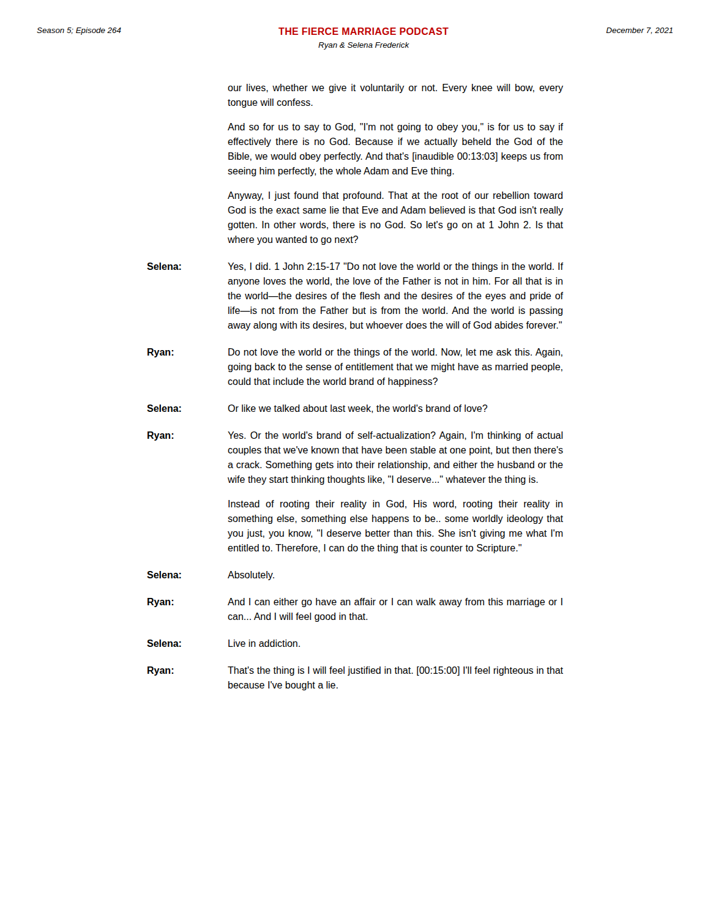Season 5; Episode 264
THE FIERCE MARRIAGE PODCAST
Ryan & Selena Frederick
December 7, 2021
our lives, whether we give it voluntarily or not. Every knee will bow, every tongue will confess.
And so for us to say to God, "I'm not going to obey you," is for us to say if effectively there is no God. Because if we actually beheld the God of the Bible, we would obey perfectly. And that's [inaudible 00:13:03] keeps us from seeing him perfectly, the whole Adam and Eve thing.
Anyway, I just found that profound. That at the root of our rebellion toward God is the exact same lie that Eve and Adam believed is that God isn't really gotten. In other words, there is no God. So let's go on at 1 John 2. Is that where you wanted to go next?
Selena:
Yes, I did. 1 John 2:15-17 "Do not love the world or the things in the world. If anyone loves the world, the love of the Father is not in him. For all that is in the world—the desires of the flesh and the desires of the eyes and pride of life—is not from the Father but is from the world. And the world is passing away along with its desires, but whoever does the will of God abides forever."
Ryan:
Do not love the world or the things of the world. Now, let me ask this. Again, going back to the sense of entitlement that we might have as married people, could that include the world brand of happiness?
Selena:
Or like we talked about last week, the world's brand of love?
Ryan:
Yes. Or the world's brand of self-actualization? Again, I'm thinking of actual couples that we've known that have been stable at one point, but then there's a crack. Something gets into their relationship, and either the husband or the wife they start thinking thoughts like, "I deserve..." whatever the thing is.
Instead of rooting their reality in God, His word, rooting their reality in something else, something else happens to be.. some worldly ideology that you just, you know, "I deserve better than this. She isn't giving me what I'm entitled to. Therefore, I can do the thing that is counter to Scripture."
Selena:
Absolutely.
Ryan:
And I can either go have an affair or I can walk away from this marriage or I can... And I will feel good in that.
Selena:
Live in addiction.
Ryan:
That's the thing is I will feel justified in that. [00:15:00] I'll feel righteous in that because I've bought a lie.